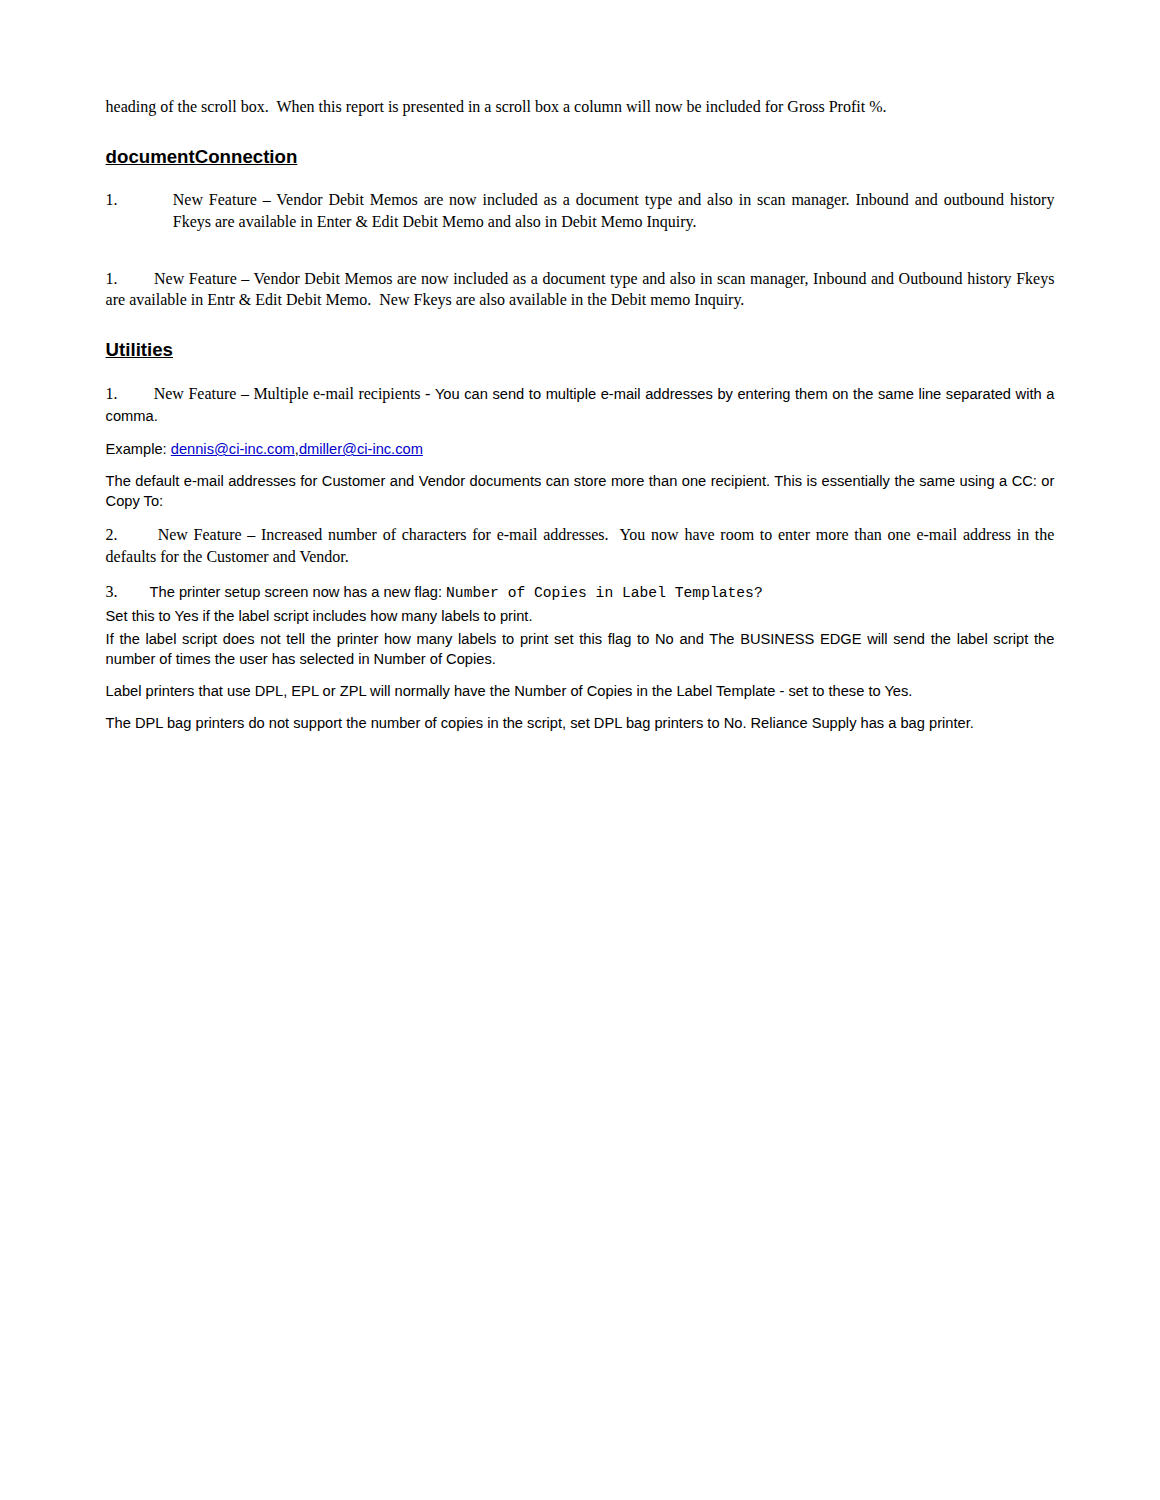heading of the scroll box. When this report is presented in a scroll box a column will now be included for Gross Profit %.
documentConnection
1.
New Feature – Vendor Debit Memos are now included as a document type and also in scan manager. Inbound and outbound history Fkeys are available in Enter & Edit Debit Memo and also in Debit Memo Inquiry.
1. New Feature – Vendor Debit Memos are now included as a document type and also in scan manager, Inbound and Outbound history Fkeys are available in Entr & Edit Debit Memo. New Fkeys are also available in the Debit memo Inquiry.
Utilities
1. New Feature – Multiple e-mail recipients - You can send to multiple e-mail addresses by entering them on the same line separated with a comma.
Example: dennis@ci-inc.com,dmiller@ci-inc.com
The default e-mail addresses for Customer and Vendor documents can store more than one recipient. This is essentially the same using a CC: or Copy To:
2. New Feature – Increased number of characters for e-mail addresses. You now have room to enter more than one e-mail address in the defaults for the Customer and Vendor.
3. The printer setup screen now has a new flag: Number of Copies in Label Templates?
Set this to Yes if the label script includes how many labels to print.
If the label script does not tell the printer how many labels to print set this flag to No and The BUSINESS EDGE will send the label script the number of times the user has selected in Number of Copies.
Label printers that use DPL, EPL or ZPL will normally have the Number of Copies in the Label Template - set to these to Yes.
The DPL bag printers do not support the number of copies in the script, set DPL bag printers to No. Reliance Supply has a bag printer.